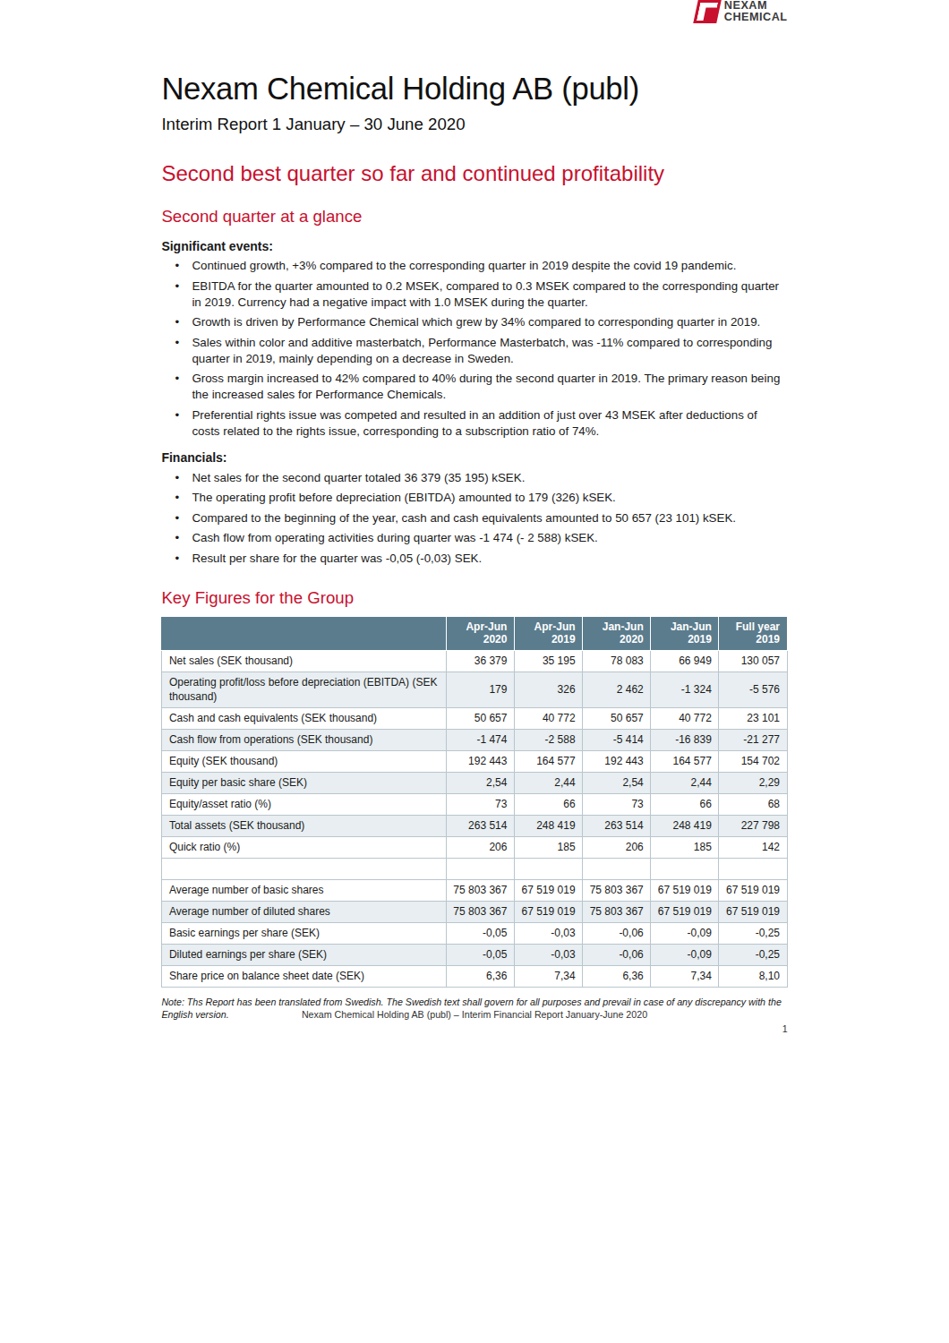Nexam Chemical
Nexam Chemical Holding AB (publ)
Interim Report 1 January – 30 June 2020
Second best quarter so far and continued profitability
Second quarter at a glance
Significant events:
Continued growth, +3% compared to the corresponding quarter in 2019 despite the covid 19 pandemic.
EBITDA for the quarter amounted to 0.2 MSEK, compared to 0.3 MSEK compared to the corresponding quarter in 2019. Currency had a negative impact with 1.0 MSEK during the quarter.
Growth is driven by Performance Chemical which grew by 34% compared to corresponding quarter in 2019.
Sales within color and additive masterbatch, Performance Masterbatch, was -11% compared to corresponding quarter in 2019, mainly depending on a decrease in Sweden.
Gross margin increased to 42% compared to 40% during the second quarter in 2019. The primary reason being the increased sales for Performance Chemicals.
Preferential rights issue was competed and resulted in an addition of just over 43 MSEK after deductions of costs related to the rights issue, corresponding to a subscription ratio of 74%.
Financials:
Net sales for the second quarter totaled 36 379 (35 195) kSEK.
The operating profit before depreciation (EBITDA) amounted to 179 (326) kSEK.
Compared to the beginning of the year, cash and cash equivalents amounted to 50 657 (23 101) kSEK.
Cash flow from operating activities during quarter was -1 474 (- 2 588) kSEK.
Result per share for the quarter was -0,05 (-0,03) SEK.
Key Figures for the Group
| | Apr-Jun 2020 | Apr-Jun 2019 | Jan-Jun 2020 | Jan-Jun 2019 | Full year 2019 |
| --- | --- | --- | --- | --- | --- |
| Net sales (SEK thousand) | 36 379 | 35 195 | 78 083 | 66 949 | 130 057 |
| Operating profit/loss before depreciation (EBITDA) (SEK thousand) | 179 | 326 | 2 462 | -1 324 | -5 576 |
| Cash and cash equivalents (SEK thousand) | 50 657 | 40 772 | 50 657 | 40 772 | 23 101 |
| Cash flow from operations (SEK thousand) | -1 474 | -2 588 | -5 414 | -16 839 | -21 277 |
| Equity (SEK thousand) | 192 443 | 164 577 | 192 443 | 164 577 | 154 702 |
| Equity per basic share (SEK) | 2,54 | 2,44 | 2,54 | 2,44 | 2,29 |
| Equity/asset ratio (%) | 73 | 66 | 73 | 66 | 68 |
| Total assets (SEK thousand) | 263 514 | 248 419 | 263 514 | 248 419 | 227 798 |
| Quick ratio (%) | 206 | 185 | 206 | 185 | 142 |
| Average number of basic shares | 75 803 367 | 67 519 019 | 75 803 367 | 67 519 019 | 67 519 019 |
| Average number of diluted shares | 75 803 367 | 67 519 019 | 75 803 367 | 67 519 019 | 67 519 019 |
| Basic earnings per share (SEK) | -0,05 | -0,03 | -0,06 | -0,09 | -0,25 |
| Diluted earnings per share (SEK) | -0,05 | -0,03 | -0,06 | -0,09 | -0,25 |
| Share price on balance sheet date (SEK) | 6,36 | 7,34 | 6,36 | 7,34 | 8,10 |
Note: Ths Report has been translated from Swedish. The Swedish text shall govern for all purposes and prevail in case of any discrepancy with the English version.
Nexam Chemical Holding AB (publ) – Interim Financial Report January-June 2020
1